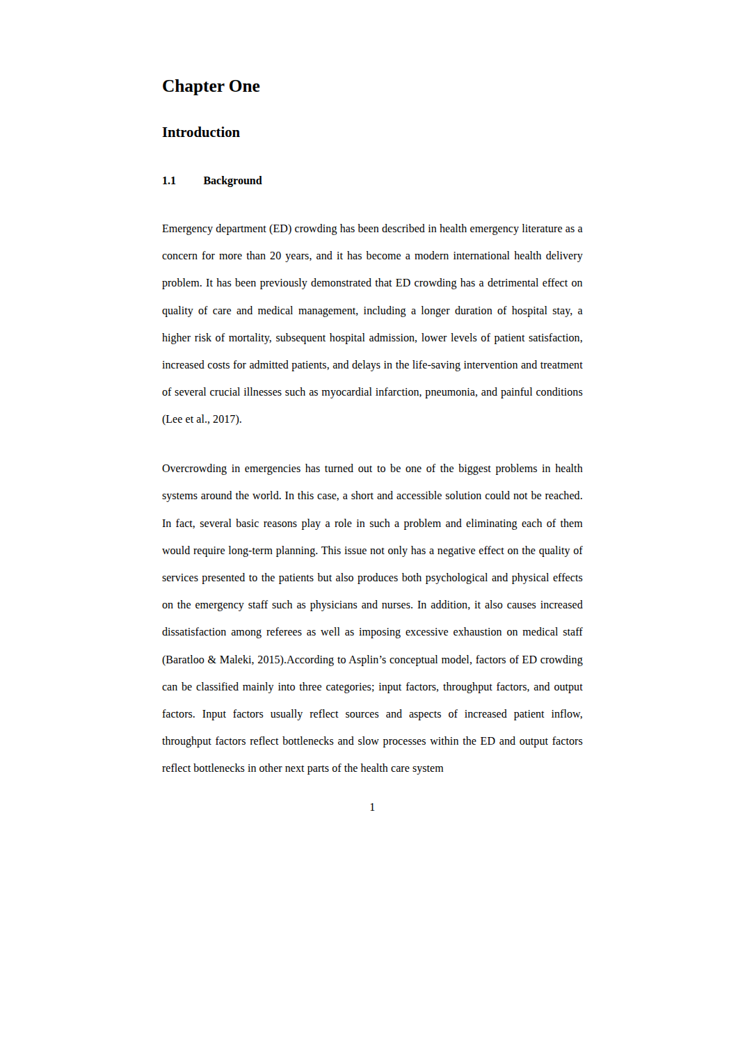Chapter One
Introduction
1.1 Background
Emergency department (ED) crowding has been described in health emergency literature as a concern for more than 20 years, and it has become a modern international health delivery problem. It has been previously demonstrated that ED crowding has a detrimental effect on quality of care and medical management, including a longer duration of hospital stay, a higher risk of mortality, subsequent hospital admission, lower levels of patient satisfaction, increased costs for admitted patients, and delays in the life-saving intervention and treatment of several crucial illnesses such as myocardial infarction, pneumonia, and painful conditions (Lee et al., 2017).
Overcrowding in emergencies has turned out to be one of the biggest problems in health systems around the world. In this case, a short and accessible solution could not be reached. In fact, several basic reasons play a role in such a problem and eliminating each of them would require long-term planning. This issue not only has a negative effect on the quality of services presented to the patients but also produces both psychological and physical effects on the emergency staff such as physicians and nurses. In addition, it also causes increased dissatisfaction among referees as well as imposing excessive exhaustion on medical staff (Baratloo & Maleki, 2015).According to Asplin’s conceptual model, factors of ED crowding can be classified mainly into three categories; input factors, throughput factors, and output factors. Input factors usually reflect sources and aspects of increased patient inflow, throughput factors reflect bottlenecks and slow processes within the ED and output factors reflect bottlenecks in other next parts of the health care system
1